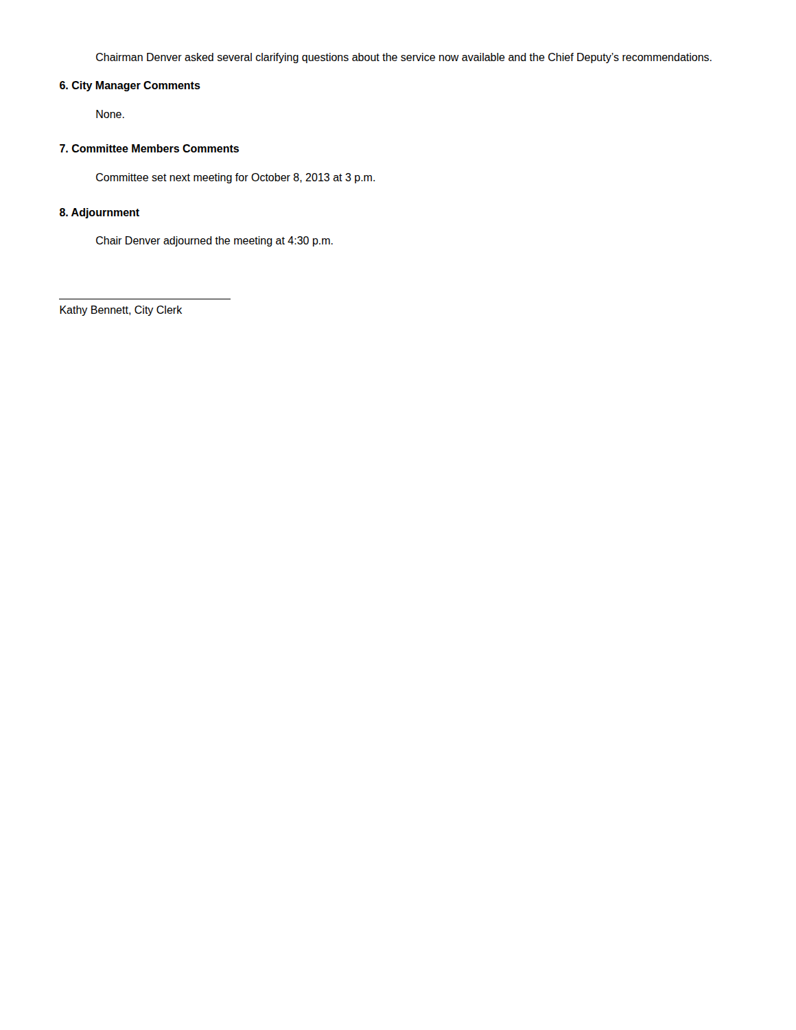Chairman Denver asked several clarifying questions about the service now available and the Chief Deputy’s recommendations.
City Manager Comments
None.
Committee Members Comments
Committee set next meeting for October 8, 2013 at 3 p.m.
Adjournment
Chair Denver adjourned the meeting at 4:30 p.m.
Kathy Bennett, City Clerk